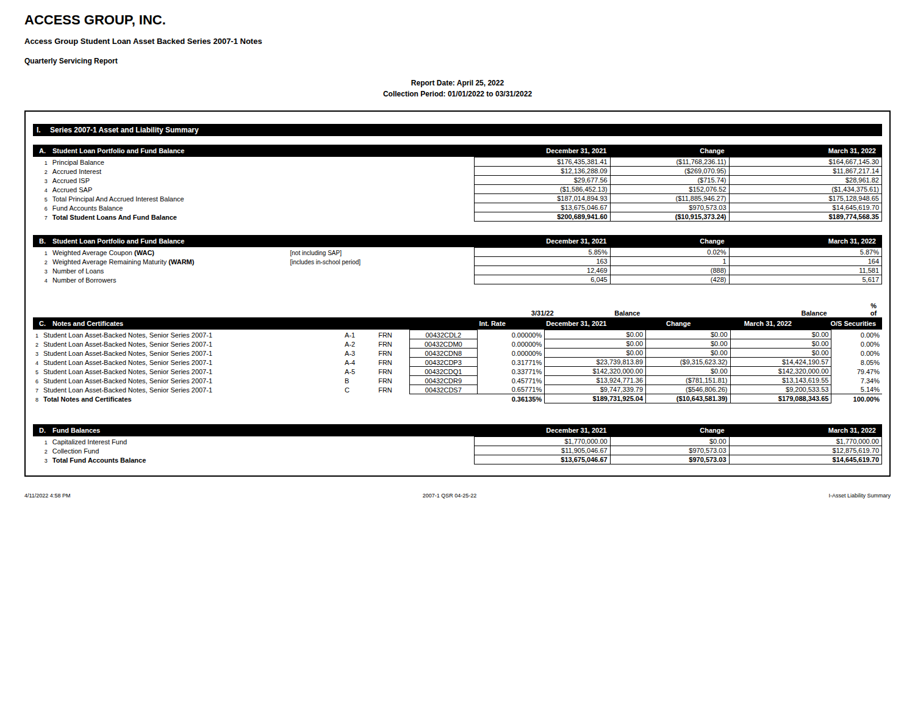ACCESS GROUP, INC.
Access Group Student Loan Asset Backed Series 2007-1 Notes
Quarterly Servicing Report
Report Date: April 25, 2022
Collection Period: 01/01/2022 to 03/31/2022
I. Series 2007-1 Asset and Liability Summary
| A. Student Loan Portfolio and Fund Balance | December 31, 2021 | Change | March 31, 2022 |
| 1 | Principal Balance | $176,435,381.41 | ($11,768,236.11) | $164,667,145.30 |
| 2 | Accrued Interest | $12,136,288.09 | ($269,070.95) | $11,867,217.14 |
| 3 | Accrued ISP | $29,677.56 | ($715.74) | $28,961.82 |
| 4 | Accrued SAP | ($1,586,452.13) | $152,076.52 | ($1,434,375.61) |
| 5 | Total Principal And Accrued Interest Balance | $187,014,894.93 | ($11,885,946.27) | $175,128,948.65 |
| 6 | Fund Accounts Balance | $13,675,046.67 | $970,573.03 | $14,645,619.70 |
| 7 | Total Student Loans And Fund Balance | $200,689,941.60 | ($10,915,373.24) | $189,774,568.35 |
| B. Student Loan Portfolio and Fund Balance | December 31, 2021 | Change | March 31, 2022 |
| 1 | Weighted Average Coupon (WAC) | [not including SAP] | 5.85% | 0.02% | 5.87% |
| 2 | Weighted Average Remaining Maturity (WARM) | [includes in-school period] | 163 | 1 | 164 |
| 3 | Number of Loans | | 12,469 | (888) | 11,581 |
| 4 | Number of Borrowers | | 6,045 | (428) | 5,617 |
| | | | | 3/31/22 | Balance | | Balance | % of |
| C. Notes and Certificates | Int. Rate | December 31, 2021 | Change | March 31, 2022 | O/S Securities |
| 1 | Student Loan Asset-Backed Notes, Senior Series 2007-1 | A-1 | FRN | 00432CDL2 | 0.00000% | $0.00 | $0.00 | $0.00 | 0.00% |
| 2 | Student Loan Asset-Backed Notes, Senior Series 2007-1 | A-2 | FRN | 00432CDM0 | 0.00000% | $0.00 | $0.00 | $0.00 | 0.00% |
| 3 | Student Loan Asset-Backed Notes, Senior Series 2007-1 | A-3 | FRN | 00432CDN8 | 0.00000% | $0.00 | $0.00 | $0.00 | 0.00% |
| 4 | Student Loan Asset-Backed Notes, Senior Series 2007-1 | A-4 | FRN | 00432CDP3 | 0.31771% | $23,739,813.89 | ($9,315,623.32) | $14,424,190.57 | 8.05% |
| 5 | Student Loan Asset-Backed Notes, Senior Series 2007-1 | A-5 | FRN | 00432CDQ1 | 0.33771% | $142,320,000.00 | $0.00 | $142,320,000.00 | 79.47% |
| 6 | Student Loan Asset-Backed Notes, Senior Series 2007-1 | B | FRN | 00432CDR9 | 0.45771% | $13,924,771.36 | ($781,151.81) | $13,143,619.55 | 7.34% |
| 7 | Student Loan Asset-Backed Notes, Senior Series 2007-1 | C | FRN | 00432CDS7 | 0.65771% | $9,747,339.79 | ($546,806.26) | $9,200,533.53 | 5.14% |
| 8 | Total Notes and Certificates | 0.36135% | $189,731,925.04 | ($10,643,581.39) | $179,088,343.65 | 100.00% |
| D. Fund Balances | December 31, 2021 | Change | March 31, 2022 |
| 1 | Capitalized Interest Fund | $1,770,000.00 | $0.00 | $1,770,000.00 |
| 2 | Collection Fund | $11,905,046.67 | $970,573.03 | $12,875,619.70 |
| 3 | Total Fund Accounts Balance | $13,675,046.67 | $970,573.03 | $14,645,619.70 |
4/11/2022 4:58 PM 2007-1 QSR 04-25-22 I-Asset Liability Summary